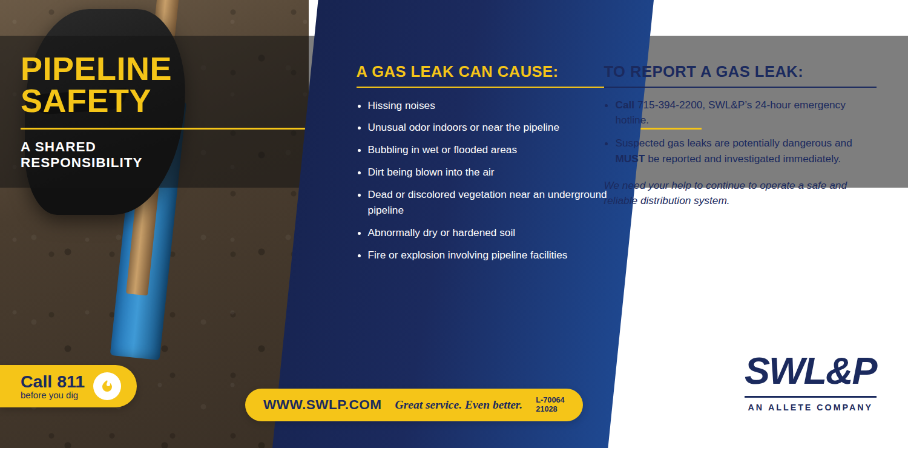Pipeline Safety
A Shared
Responsibility
Call 811 before you dig
A gas leak can cause:
Hissing noises
Unusual odor indoors or near the pipeline
Bubbling in wet or flooded areas
Dirt being blown into the air
Dead or discolored vegetation near an underground pipeline
Abnormally dry or hardened soil
Fire or explosion involving pipeline facilities
To report a gas leak:
Call 715-394-2200, SWL&P’s 24-hour emergency hotline.
Suspected gas leaks are potentially dangerous and MUST be reported and investigated immediately.
We need your help to continue to operate a safe and reliable distribution system.
SWL&P
AN ALLETE COMPANY
WWW.SWLP.COM Great service. Even better. L-70064
21028